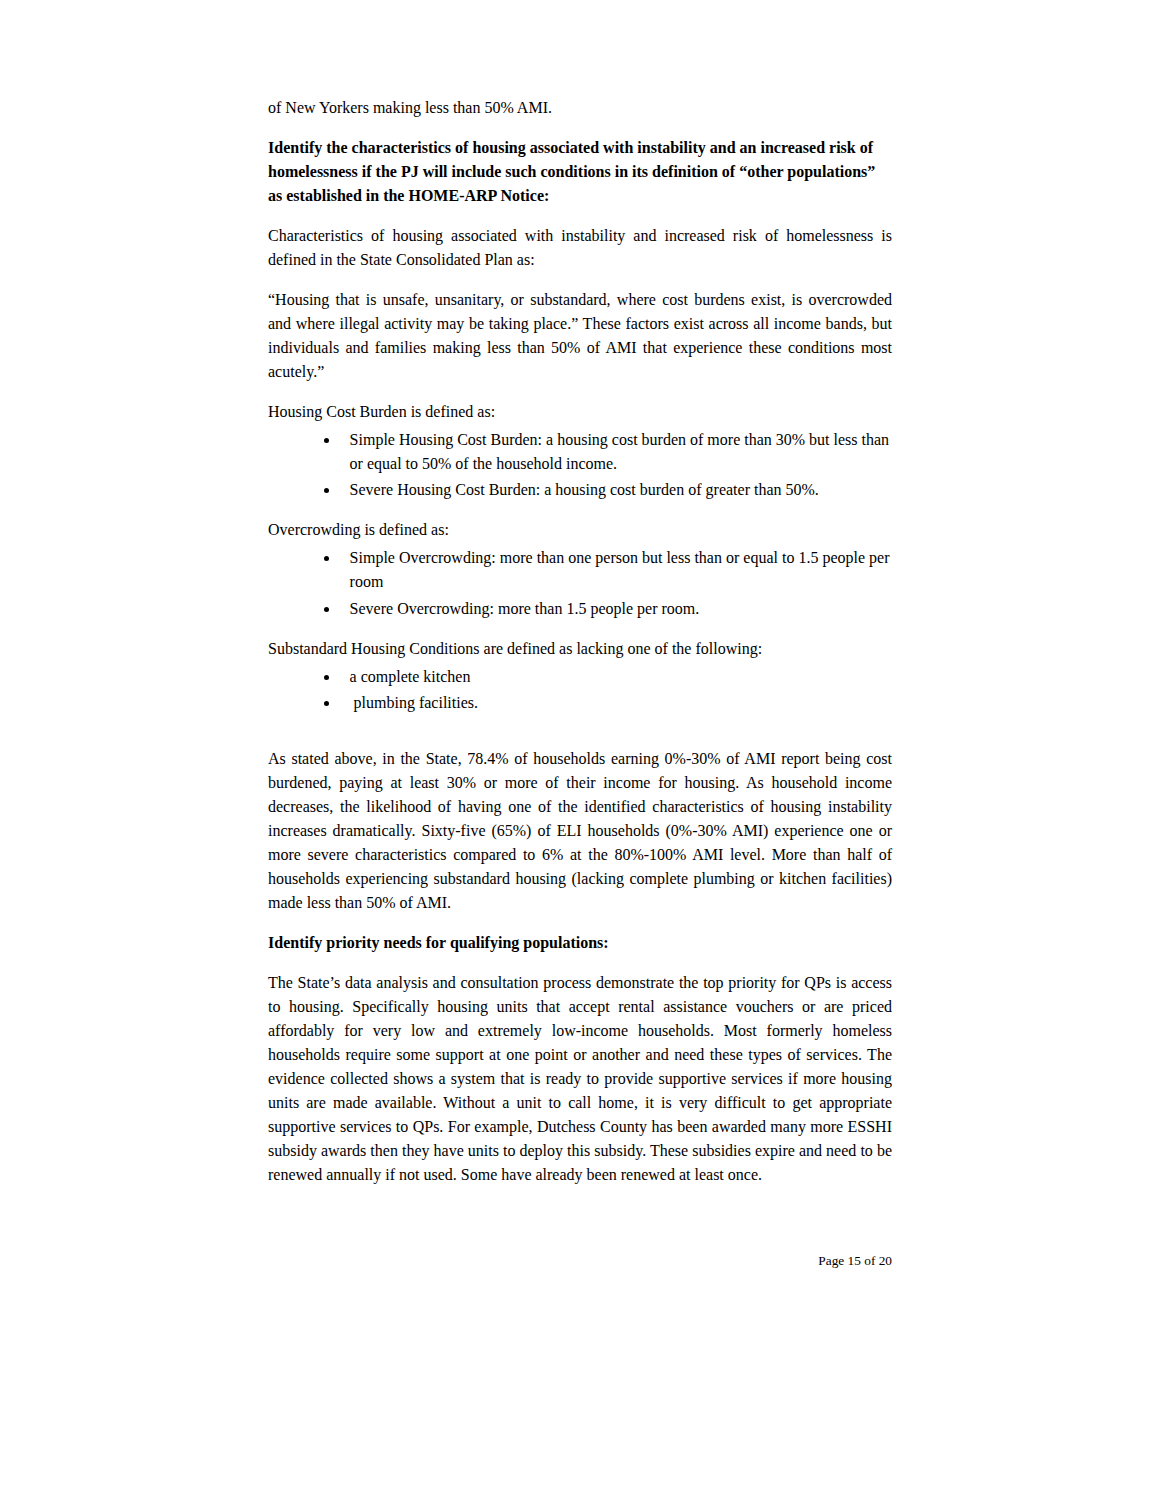of New Yorkers making less than 50% AMI.
Identify the characteristics of housing associated with instability and an increased risk of homelessness if the PJ will include such conditions in its definition of “other populations” as established in the HOME-ARP Notice:
Characteristics of housing associated with instability and increased risk of homelessness is defined in the State Consolidated Plan as:
“Housing that is unsafe, unsanitary, or substandard, where cost burdens exist, is overcrowded and where illegal activity may be taking place.” These factors exist across all income bands, but individuals and families making less than 50% of AMI that experience these conditions most acutely.”
Housing Cost Burden is defined as:
Simple Housing Cost Burden: a housing cost burden of more than 30% but less than or equal to 50% of the household income.
Severe Housing Cost Burden: a housing cost burden of greater than 50%.
Overcrowding is defined as:
Simple Overcrowding: more than one person but less than or equal to 1.5 people per room
Severe Overcrowding: more than 1.5 people per room.
Substandard Housing Conditions are defined as lacking one of the following:
a complete kitchen
plumbing facilities.
As stated above, in the State, 78.4% of households earning 0%-30% of AMI report being cost burdened, paying at least 30% or more of their income for housing. As household income decreases, the likelihood of having one of the identified characteristics of housing instability increases dramatically. Sixty-five (65%) of ELI households (0%-30% AMI) experience one or more severe characteristics compared to 6% at the 80%-100% AMI level. More than half of households experiencing substandard housing (lacking complete plumbing or kitchen facilities) made less than 50% of AMI.
Identify priority needs for qualifying populations:
The State’s data analysis and consultation process demonstrate the top priority for QPs is access to housing. Specifically housing units that accept rental assistance vouchers or are priced affordably for very low and extremely low-income households. Most formerly homeless households require some support at one point or another and need these types of services. The evidence collected shows a system that is ready to provide supportive services if more housing units are made available. Without a unit to call home, it is very difficult to get appropriate supportive services to QPs. For example, Dutchess County has been awarded many more ESSHI subsidy awards then they have units to deploy this subsidy. These subsidies expire and need to be renewed annually if not used. Some have already been renewed at least once.
Page 15 of 20